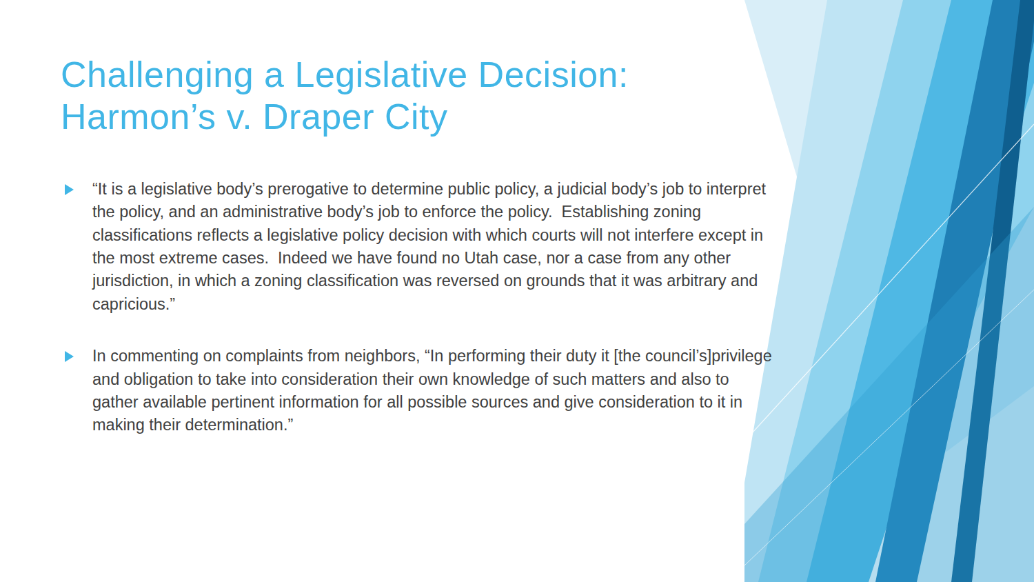Challenging a Legislative Decision: Harmon’s v. Draper City
“It is a legislative body’s prerogative to determine public policy, a judicial body’s job to interpret the policy, and an administrative body’s job to enforce the policy. Establishing zoning classifications reflects a legislative policy decision with which courts will not interfere except in the most extreme cases. Indeed we have found no Utah case, nor a case from any other jurisdiction, in which a zoning classification was reversed on grounds that it was arbitrary and capricious.”
In commenting on complaints from neighbors, “In performing their duty it [the council’s]privilege and obligation to take into consideration their own knowledge of such matters and also to gather available pertinent information for all possible sources and give consideration to it in making their determination.”